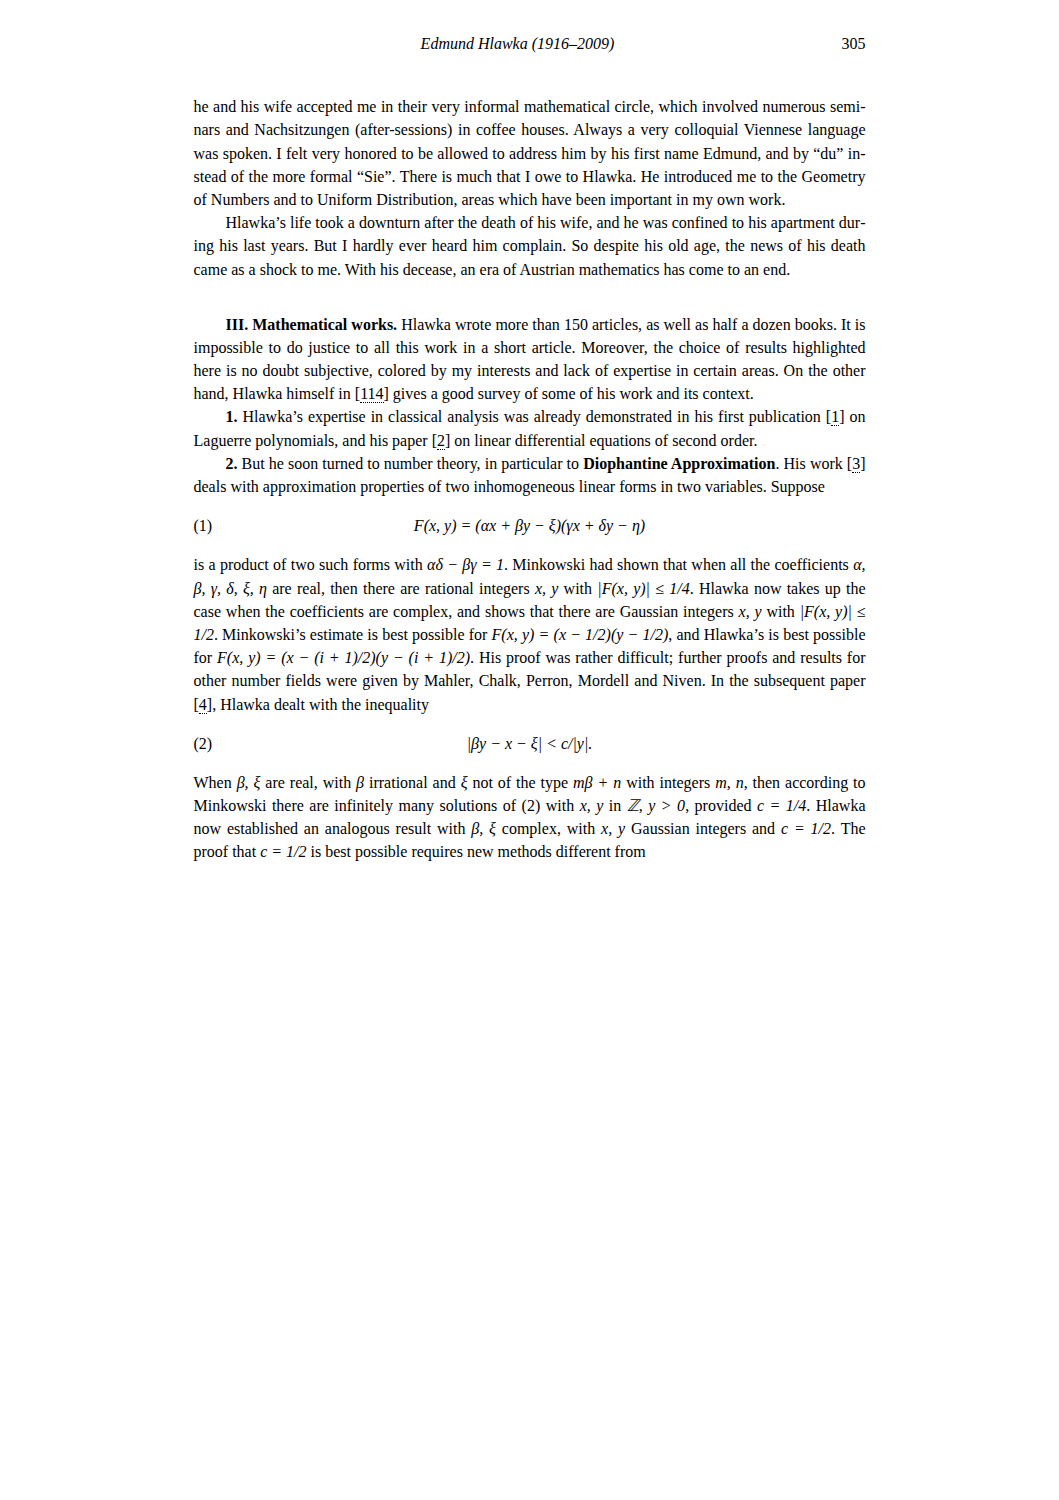Edmund Hlawka (1916–2009) 305
he and his wife accepted me in their very informal mathematical circle, which involved numerous seminars and Nachsitzungen (after-sessions) in coffee houses. Always a very colloquial Viennese language was spoken. I felt very honored to be allowed to address him by his first name Edmund, and by “du” instead of the more formal “Sie”. There is much that I owe to Hlawka. He introduced me to the Geometry of Numbers and to Uniform Distribution, areas which have been important in my own work.
Hlawka’s life took a downturn after the death of his wife, and he was confined to his apartment during his last years. But I hardly ever heard him complain. So despite his old age, the news of his death came as a shock to me. With his decease, an era of Austrian mathematics has come to an end.
III. Mathematical works. Hlawka wrote more than 150 articles, as well as half a dozen books. It is impossible to do justice to all this work in a short article. Moreover, the choice of results highlighted here is no doubt subjective, colored by my interests and lack of expertise in certain areas. On the other hand, Hlawka himself in [114] gives a good survey of some of his work and its context.
1. Hlawka’s expertise in classical analysis was already demonstrated in his first publication [1] on Laguerre polynomials, and his paper [2] on linear differential equations of second order.
2. But he soon turned to number theory, in particular to Diophantine Approximation. His work [3] deals with approximation properties of two inhomogeneous linear forms in two variables. Suppose
(1) F(x, y) = (αx + βy − ξ)(γx + δy − η)
is a product of two such forms with αδ − βγ = 1. Minkowski had shown that when all the coefficients α, β, γ, δ, ξ, η are real, then there are rational integers x, y with |F(x, y)| ≤ 1/4. Hlawka now takes up the case when the coefficients are complex, and shows that there are Gaussian integers x, y with |F(x, y)| ≤ 1/2. Minkowski’s estimate is best possible for F(x, y) = (x − 1/2)(y − 1/2), and Hlawka’s is best possible for F(x, y) = (x − (i + 1)/2)(y − (i + 1)/2). His proof was rather difficult; further proofs and results for other number fields were given by Mahler, Chalk, Perron, Mordell and Niven. In the subsequent paper [4], Hlawka dealt with the inequality
(2) |βy − x − ξ| < c/|y|.
When β, ξ are real, with β irrational and ξ not of the type mβ + n with integers m, n, then according to Minkowski there are infinitely many solutions of (2) with x, y in ℤ, y > 0, provided c = 1/4. Hlawka now established an analogous result with β, ξ complex, with x, y Gaussian integers and c = 1/2. The proof that c = 1/2 is best possible requires new methods different from